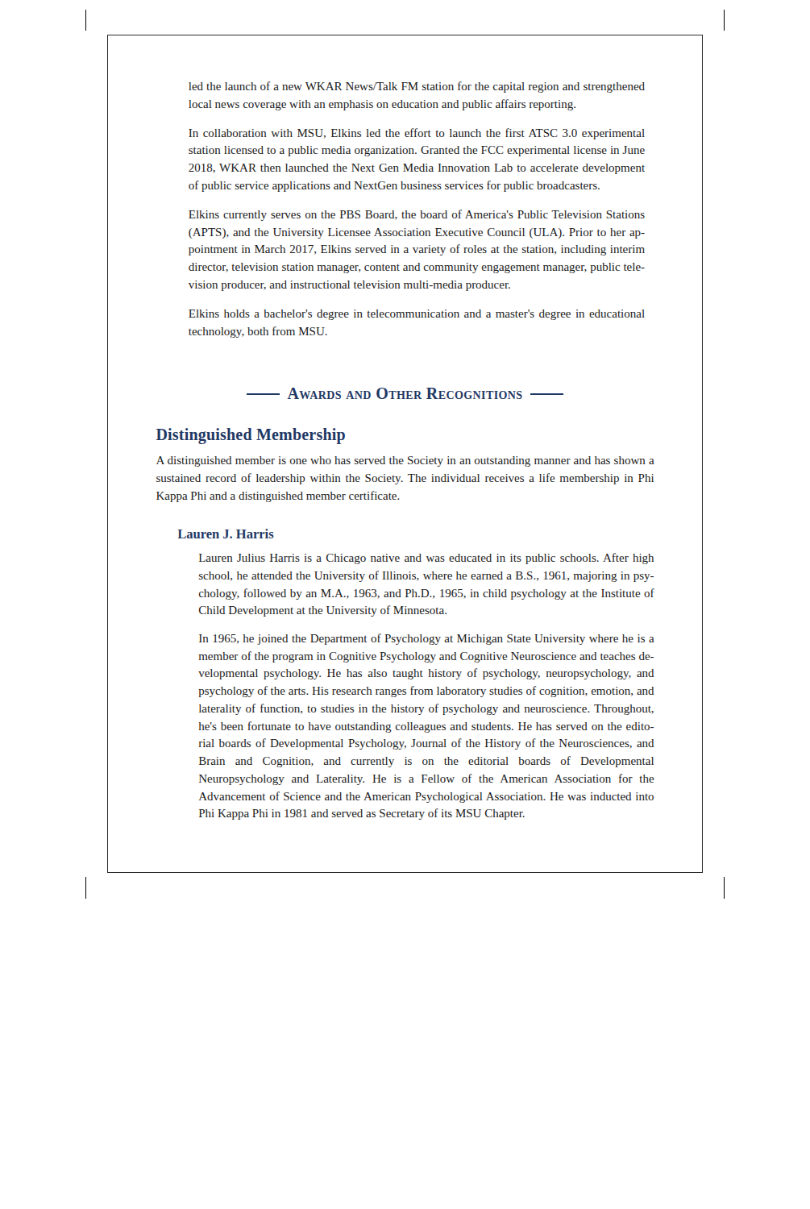led the launch of a new WKAR News/Talk FM station for the capital region and strengthened local news coverage with an emphasis on education and public affairs reporting.
In collaboration with MSU, Elkins led the effort to launch the first ATSC 3.0 experimental station licensed to a public media organization. Granted the FCC experimental license in June 2018, WKAR then launched the Next Gen Media Innovation Lab to accelerate development of public service applications and NextGen business services for public broadcasters.
Elkins currently serves on the PBS Board, the board of America's Public Television Stations (APTS), and the University Licensee Association Executive Council (ULA). Prior to her appointment in March 2017, Elkins served in a variety of roles at the station, including interim director, television station manager, content and community engagement manager, public television producer, and instructional television multi-media producer.
Elkins holds a bachelor's degree in telecommunication and a master's degree in educational technology, both from MSU.
Awards and Other Recognitions
Distinguished Membership
A distinguished member is one who has served the Society in an outstanding manner and has shown a sustained record of leadership within the Society. The individual receives a life membership in Phi Kappa Phi and a distinguished member certificate.
Lauren J. Harris
Lauren Julius Harris is a Chicago native and was educated in its public schools. After high school, he attended the University of Illinois, where he earned a B.S., 1961, majoring in psychology, followed by an M.A., 1963, and Ph.D., 1965, in child psychology at the Institute of Child Development at the University of Minnesota.
In 1965, he joined the Department of Psychology at Michigan State University where he is a member of the program in Cognitive Psychology and Cognitive Neuroscience and teaches developmental psychology. He has also taught history of psychology, neuropsychology, and psychology of the arts. His research ranges from laboratory studies of cognition, emotion, and laterality of function, to studies in the history of psychology and neuroscience. Throughout, he's been fortunate to have outstanding colleagues and students. He has served on the editorial boards of Developmental Psychology, Journal of the History of the Neurosciences, and Brain and Cognition, and currently is on the editorial boards of Developmental Neuropsychology and Laterality. He is a Fellow of the American Association for the Advancement of Science and the American Psychological Association. He was inducted into Phi Kappa Phi in 1981 and served as Secretary of its MSU Chapter.